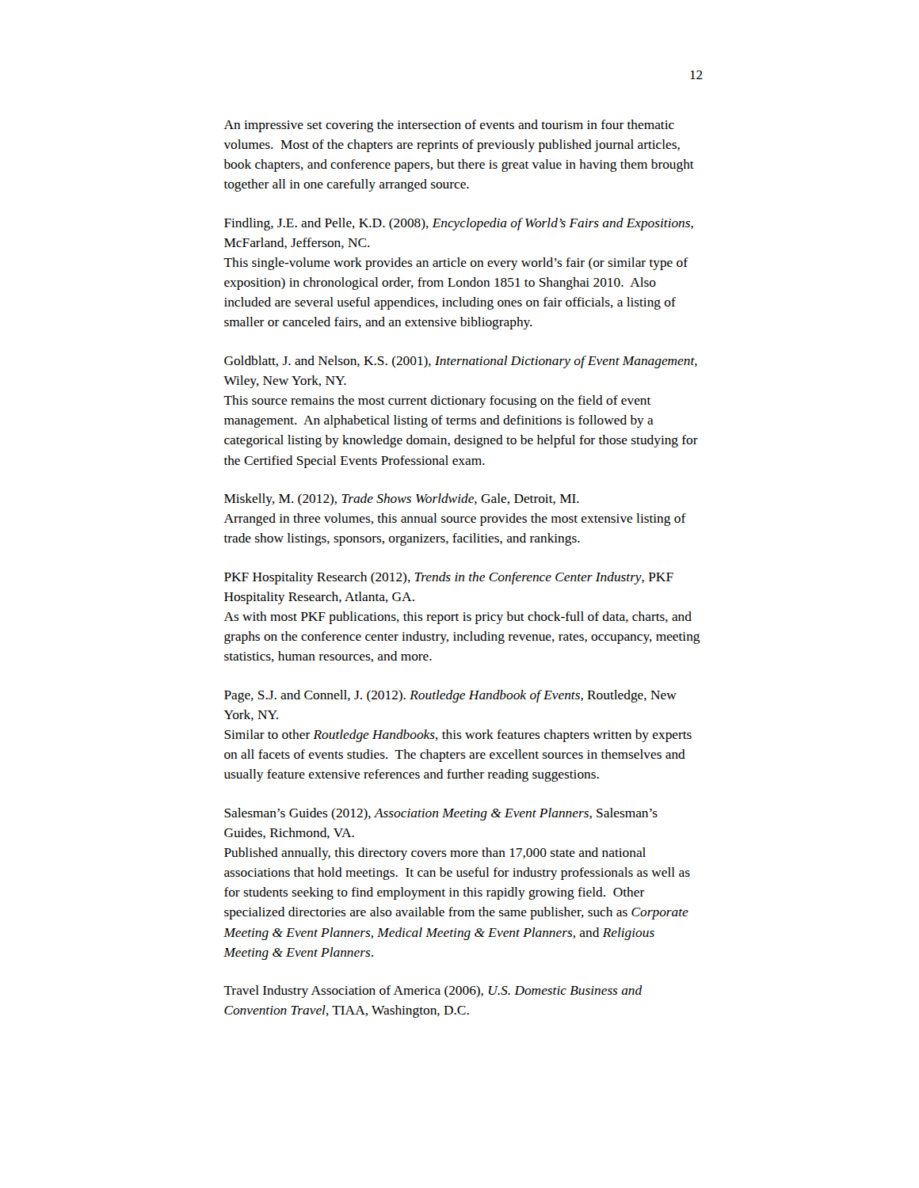12
An impressive set covering the intersection of events and tourism in four thematic volumes. Most of the chapters are reprints of previously published journal articles, book chapters, and conference papers, but there is great value in having them brought together all in one carefully arranged source.
Findling, J.E. and Pelle, K.D. (2008), Encyclopedia of World’s Fairs and Expositions, McFarland, Jefferson, NC.
This single-volume work provides an article on every world’s fair (or similar type of exposition) in chronological order, from London 1851 to Shanghai 2010. Also included are several useful appendices, including ones on fair officials, a listing of smaller or canceled fairs, and an extensive bibliography.
Goldblatt, J. and Nelson, K.S. (2001), International Dictionary of Event Management, Wiley, New York, NY.
This source remains the most current dictionary focusing on the field of event management. An alphabetical listing of terms and definitions is followed by a categorical listing by knowledge domain, designed to be helpful for those studying for the Certified Special Events Professional exam.
Miskelly, M. (2012), Trade Shows Worldwide, Gale, Detroit, MI.
Arranged in three volumes, this annual source provides the most extensive listing of trade show listings, sponsors, organizers, facilities, and rankings.
PKF Hospitality Research (2012), Trends in the Conference Center Industry, PKF Hospitality Research, Atlanta, GA.
As with most PKF publications, this report is pricy but chock-full of data, charts, and graphs on the conference center industry, including revenue, rates, occupancy, meeting statistics, human resources, and more.
Page, S.J. and Connell, J. (2012). Routledge Handbook of Events, Routledge, New York, NY.
Similar to other Routledge Handbooks, this work features chapters written by experts on all facets of events studies. The chapters are excellent sources in themselves and usually feature extensive references and further reading suggestions.
Salesman’s Guides (2012), Association Meeting & Event Planners, Salesman’s Guides, Richmond, VA.
Published annually, this directory covers more than 17,000 state and national associations that hold meetings. It can be useful for industry professionals as well as for students seeking to find employment in this rapidly growing field. Other specialized directories are also available from the same publisher, such as Corporate Meeting & Event Planners, Medical Meeting & Event Planners, and Religious Meeting & Event Planners.
Travel Industry Association of America (2006), U.S. Domestic Business and Convention Travel, TIAA, Washington, D.C.